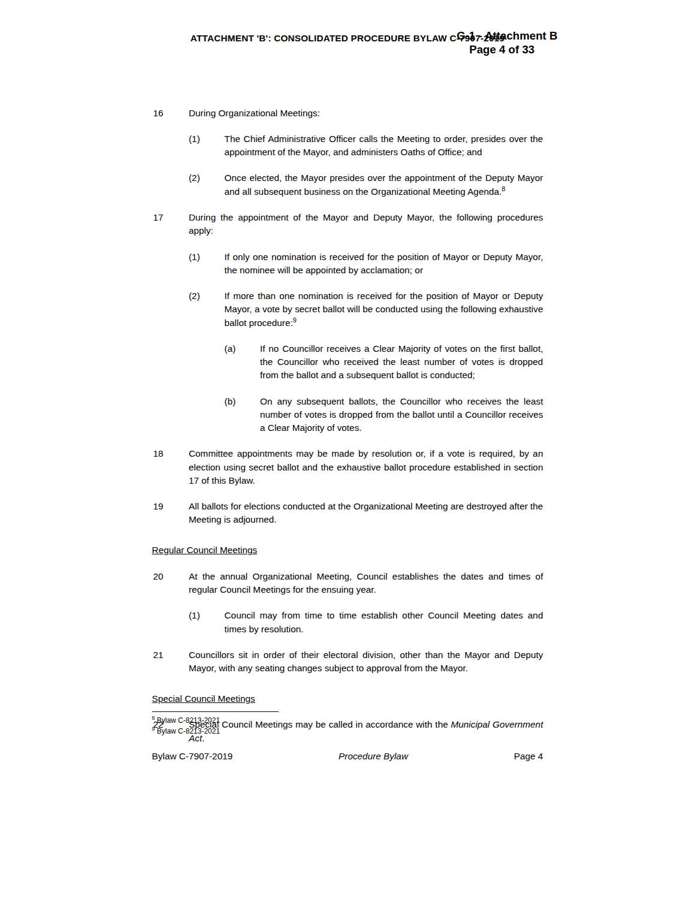ATTACHMENT 'B': CONSOLIDATED PROCEDURE BYLAW C-7907-2019
G-1 - Attachment B
Page 4 of 33
16
During Organizational Meetings:
(1)
The Chief Administrative Officer calls the Meeting to order, presides over the appointment of the Mayor, and administers Oaths of Office; and
(2)
Once elected, the Mayor presides over the appointment of the Deputy Mayor and all subsequent business on the Organizational Meeting Agenda.8
17
During the appointment of the Mayor and Deputy Mayor, the following procedures apply:
(1)
If only one nomination is received for the position of Mayor or Deputy Mayor, the nominee will be appointed by acclamation; or
(2)
If more than one nomination is received for the position of Mayor or Deputy Mayor, a vote by secret ballot will be conducted using the following exhaustive ballot procedure:9
(a)
If no Councillor receives a Clear Majority of votes on the first ballot, the Councillor who received the least number of votes is dropped from the ballot and a subsequent ballot is conducted;
(b)
On any subsequent ballots, the Councillor who receives the least number of votes is dropped from the ballot until a Councillor receives a Clear Majority of votes.
18
Committee appointments may be made by resolution or, if a vote is required, by an election using secret ballot and the exhaustive ballot procedure established in section 17 of this Bylaw.
19
All ballots for elections conducted at the Organizational Meeting are destroyed after the Meeting is adjourned.
Regular Council Meetings
20
At the annual Organizational Meeting, Council establishes the dates and times of regular Council Meetings for the ensuing year.
(1)
Council may from time to time establish other Council Meeting dates and times by resolution.
21
Councillors sit in order of their electoral division, other than the Mayor and Deputy Mayor, with any seating changes subject to approval from the Mayor.
Special Council Meetings
22
Special Council Meetings may be called in accordance with the Municipal Government Act.
8 Bylaw C-8213-2021
9 Bylaw C-8213-2021
Bylaw C-7907-2019
Procedure Bylaw
Page 4